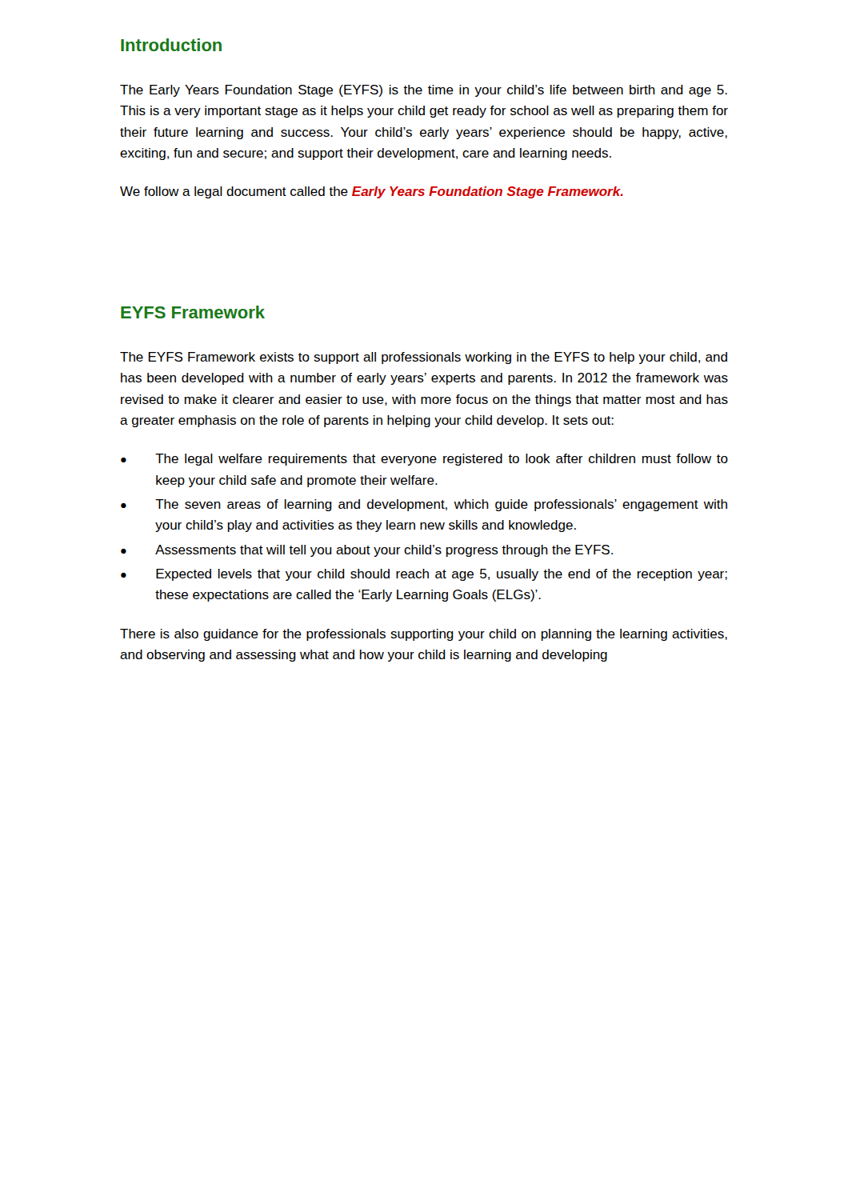Introduction
The Early Years Foundation Stage (EYFS) is the time in your child’s life between birth and age 5. This is a very important stage as it helps your child get ready for school as well as preparing them for their future learning and success. Your child’s early years’ experience should be happy, active, exciting, fun and secure; and support their development, care and learning needs.
We follow a legal document called the Early Years Foundation Stage Framework.
EYFS Framework
The EYFS Framework exists to support all professionals working in the EYFS to help your child, and has been developed with a number of early years’ experts and parents. In 2012 the framework was revised to make it clearer and easier to use, with more focus on the things that matter most and has a greater emphasis on the role of parents in helping your child develop. It sets out:
The legal welfare requirements that everyone registered to look after children must follow to keep your child safe and promote their welfare.
The seven areas of learning and development, which guide professionals’ engagement with your child’s play and activities as they learn new skills and knowledge.
Assessments that will tell you about your child’s progress through the EYFS.
Expected levels that your child should reach at age 5, usually the end of the reception year; these expectations are called the ‘Early Learning Goals (ELGs)’.
There is also guidance for the professionals supporting your child on planning the learning activities, and observing and assessing what and how your child is learning and developing